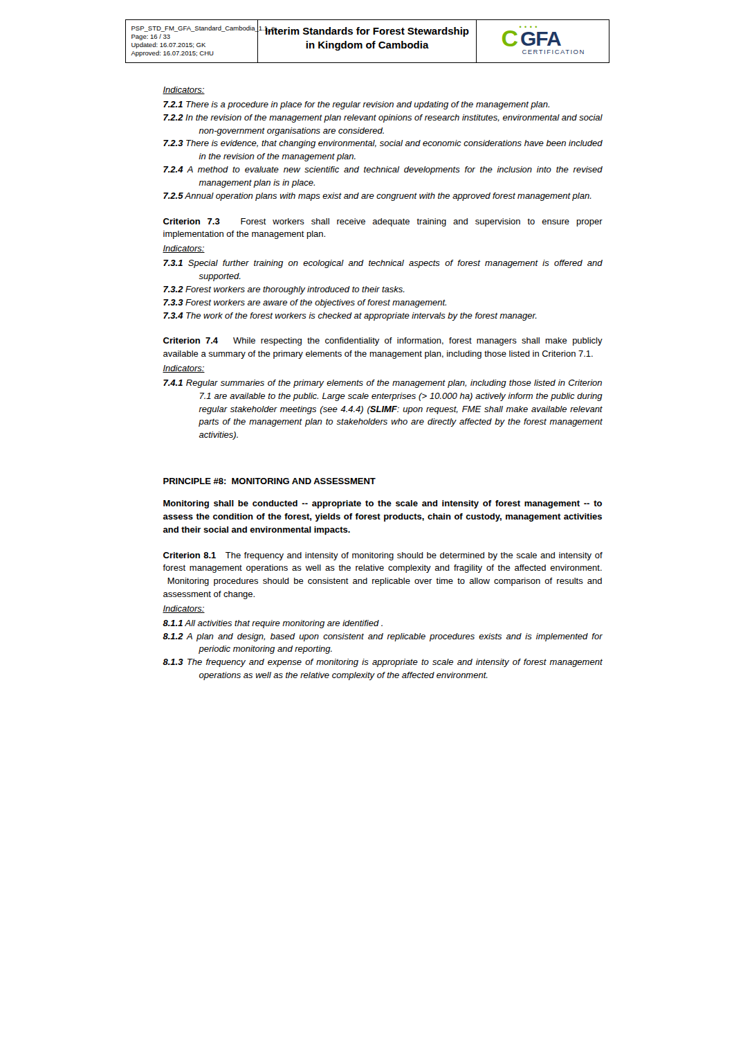| PSP_STD_FM_GFA_Standard_Cambodia_1.1_e Page: 16 / 33 Updated: 16.07.2015; GK Approved: 16.07.2015; CHU | Interim Standards for Forest Stewardship in Kingdom of Cambodia | • • • • C GFA CERTIFICATION |
Indicators:
7.2.1 There is a procedure in place for the regular revision and updating of the management plan.
7.2.2 In the revision of the management plan relevant opinions of research institutes, environmental and social non-government organisations are considered.
7.2.3 There is evidence, that changing environmental, social and economic considerations have been included in the revision of the management plan.
7.2.4 A method to evaluate new scientific and technical developments for the inclusion into the revised management plan is in place.
7.2.5 Annual operation plans with maps exist and are congruent with the approved forest management plan.
Criterion 7.3 Forest workers shall receive adequate training and supervision to ensure proper implementation of the management plan.
Indicators:
7.3.1 Special further training on ecological and technical aspects of forest management is offered and supported.
7.3.2 Forest workers are thoroughly introduced to their tasks.
7.3.3 Forest workers are aware of the objectives of forest management.
7.3.4 The work of the forest workers is checked at appropriate intervals by the forest manager.
Criterion 7.4 While respecting the confidentiality of information, forest managers shall make publicly available a summary of the primary elements of the management plan, including those listed in Criterion 7.1.
Indicators:
7.4.1 Regular summaries of the primary elements of the management plan, including those listed in Criterion 7.1 are available to the public. Large scale enterprises (> 10.000 ha) actively inform the public during regular stakeholder meetings (see 4.4.4) (SLIMF: upon request, FME shall make available relevant parts of the management plan to stakeholders who are directly affected by the forest management activities).
PRINCIPLE #8: MONITORING AND ASSESSMENT
Monitoring shall be conducted -- appropriate to the scale and intensity of forest management -- to assess the condition of the forest, yields of forest products, chain of custody, management activities and their social and environmental impacts.
Criterion 8.1 The frequency and intensity of monitoring should be determined by the scale and intensity of forest management operations as well as the relative complexity and fragility of the affected environment. Monitoring procedures should be consistent and replicable over time to allow comparison of results and assessment of change.
Indicators:
8.1.1 All activities that require monitoring are identified .
8.1.2 A plan and design, based upon consistent and replicable procedures exists and is implemented for periodic monitoring and reporting.
8.1.3 The frequency and expense of monitoring is appropriate to scale and intensity of forest management operations as well as the relative complexity of the affected environment.